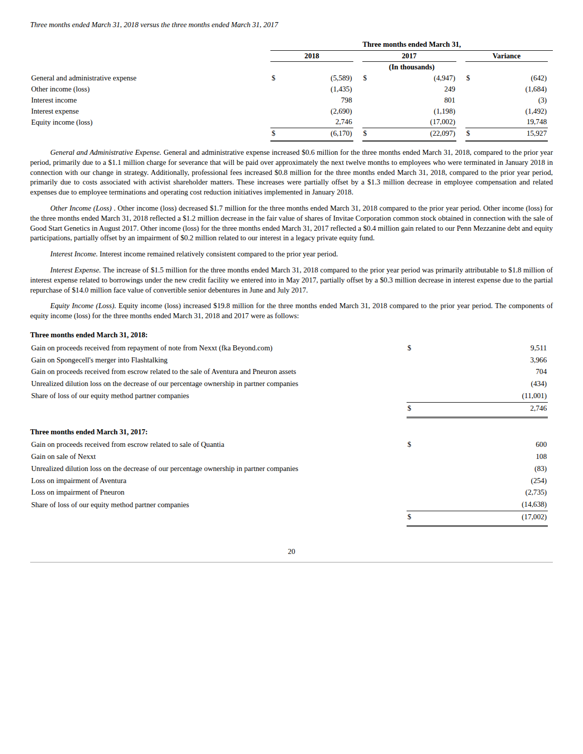Three months ended March 31, 2018 versus the three months ended March 31, 2017
| | Three months ended March 31, |
| | 2018 | | 2017 | | Variance | |
| | (In thousands) |
| General and administrative expense | $ | (5,589) | | $ | (4,947) | | $ | (642) | |
| Other income (loss) | | (1,435) | | | 249 | | | (1,684) | |
| Interest income | | 798 | | | 801 | | | (3) | |
| Interest expense | | (2,690) | | | (1,198) | | | (1,492) | |
| Equity income (loss) | | 2,746 | | | (17,002) | | | 19,748 | |
| | $ | (6,170) | | $ | (22,097) | | $ | 15,927 | |
General and Administrative Expense. General and administrative expense increased $0.6 million for the three months ended March 31, 2018, compared to the prior year period, primarily due to a $1.1 million charge for severance that will be paid over approximately the next twelve months to employees who were terminated in January 2018 in connection with our change in strategy. Additionally, professional fees increased $0.8 million for the three months ended March 31, 2018, compared to the prior year period, primarily due to costs associated with activist shareholder matters. These increases were partially offset by a $1.3 million decrease in employee compensation and related expenses due to employee terminations and operating cost reduction initiatives implemented in January 2018.
Other Income (Loss) . Other income (loss) decreased $1.7 million for the three months ended March 31, 2018 compared to the prior year period. Other income (loss) for the three months ended March 31, 2018 reflected a $1.2 million decrease in the fair value of shares of Invitae Corporation common stock obtained in connection with the sale of Good Start Genetics in August 2017. Other income (loss) for the three months ended March 31, 2017 reflected a $0.4 million gain related to our Penn Mezzanine debt and equity participations, partially offset by an impairment of $0.2 million related to our interest in a legacy private equity fund.
Interest Income. Interest income remained relatively consistent compared to the prior year period.
Interest Expense. The increase of $1.5 million for the three months ended March 31, 2018 compared to the prior year period was primarily attributable to $1.8 million of interest expense related to borrowings under the new credit facility we entered into in May 2017, partially offset by a $0.3 million decrease in interest expense due to the partial repurchase of $14.0 million face value of convertible senior debentures in June and July 2017.
Equity Income (Loss). Equity income (loss) increased $19.8 million for the three months ended March 31, 2018 compared to the prior year period. The components of equity income (loss) for the three months ended March 31, 2018 and 2017 were as follows:
Three months ended March 31, 2018:
| Gain on proceeds received from repayment of note from Nexxt (fka Beyond.com) | $ | 9,511 | |
| Gain on Spongecell's merger into Flashtalking | | 3,966 | |
| Gain on proceeds received from escrow related to the sale of Aventura and Pneuron assets | | 704 | |
| Unrealized dilution loss on the decrease of our percentage ownership in partner companies | | (434) | |
| Share of loss of our equity method partner companies | | (11,001) | |
| | $ | 2,746 | |
Three months ended March 31, 2017:
| Gain on proceeds received from escrow related to sale of Quantia | $ | 600 | |
| Gain on sale of Nexxt | | 108 | |
| Unrealized dilution loss on the decrease of our percentage ownership in partner companies | | (83) | |
| Loss on impairment of Aventura | | (254) | |
| Loss on impairment of Pneuron | | (2,735) | |
| Share of loss of our equity method partner companies | | (14,638) | |
| | $ | (17,002) | |
20